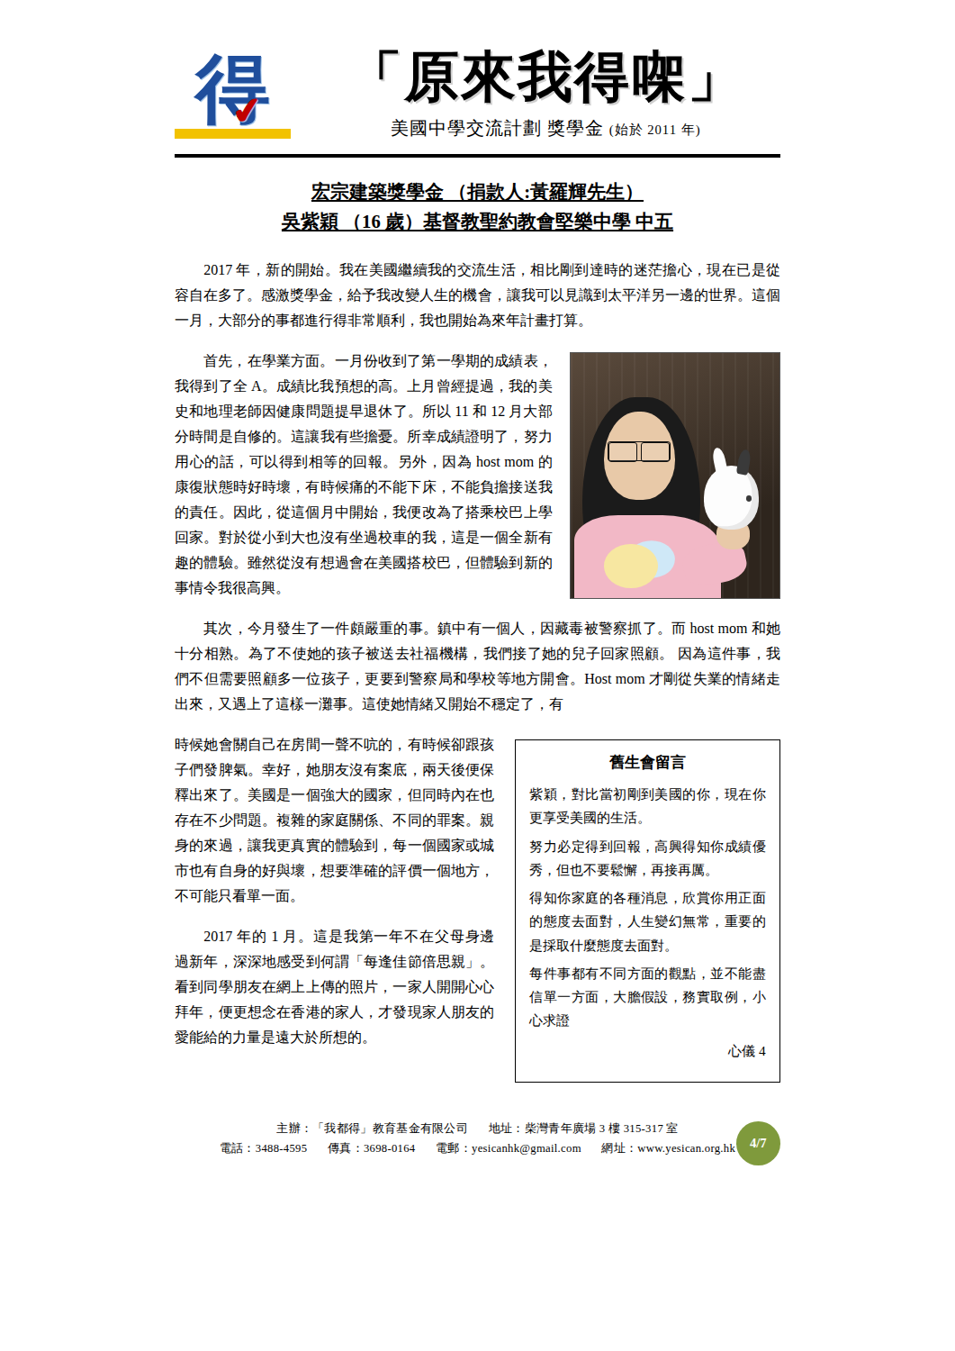得✔
「原來我得㗎」
美國中學交流計劃 獎學金 (始於 2011 年)
宏宗建築獎學金 （捐款人:黃羅輝先生）
吳紫穎 （16 歲）基督教聖約教會堅樂中學 中五
2017 年，新的開始。我在美國繼續我的交流生活，相比剛到達時的迷茫擔心，現在已是從容自在多了。感激獎學金，給予我改變人生的機會，讓我可以見識到太平洋另一邊的世界。這個一月，大部分的事都進行得非常順利，我也開始為來年計畫打算。
首先，在學業方面。一月份收到了第一學期的成績表，我得到了全 A。成績比我預想的高。上月曾經提過，我的美史和地理老師因健康問題提早退休了。所以 11 和 12 月大部分時間是自修的。這讓我有些擔憂。所幸成績證明了，努力用心的話，可以得到相等的回報。另外，因為 host mom 的康復狀態時好時壞，有時候痛的不能下床，不能負擔接送我的責任。因此，從這個月中開始，我便改為了搭乘校巴上學回家。對於從小到大也沒有坐過校車的我，這是一個全新有趣的體驗。雖然從沒有想過會在美國搭校巴，但體驗到新的事情令我很高興。
其次，今月發生了一件頗嚴重的事。鎮中有一個人，因藏毒被警察抓了。而 host mom 和她十分相熟。為了不使她的孩子被送去社福機構，我們接了她的兒子回家照顧。 因為這件事，我們不但需要照顧多一位孩子，更要到警察局和學校等地方開會。Host mom 才剛從失業的情緒走出來，又遇上了這樣一灘事。這使她情緒又開始不穩定了，有
舊生會留言
紫穎，對比當初剛到美國的你，現在你更享受美國的生活。
努力必定得到回報，高興得知你成績優秀，但也不要鬆懈，再接再厲。
得知你家庭的各種消息，欣賞你用正面的態度去面對，人生變幻無常，重要的是採取什麼態度去面對。
每件事都有不同方面的觀點，並不能盡信單一方面，大膽假設，務實取例，小心求證
心儀 4
時候她會關自己在房間一聲不吭的，有時候卻跟孩子們發脾氣。幸好，她朋友沒有案底，兩天後便保釋出來了。美國是一個強大的國家，但同時內在也存在不少問題。複雜的家庭關係、不同的罪案。親身的來過，讓我更真實的體驗到，每一個國家或城市也有自身的好與壞，想要準確的評價一個地方，不可能只看單一面。
2017 年的 1 月。這是我第一年不在父母身邊過新年，深深地感受到何謂「每逢佳節倍思親」。看到同學朋友在網上上傳的照片，一家人開開心心拜年，便更想念在香港的家人，才發現家人朋友的愛能給的力量是遠大於所想的。
主辦：「我都得」教育基金有限公司 地址：柴灣青年廣場 3 樓 315-317 室
電話：3488-4595 傳真：3698-0164 電郵：yesicanhk@gmail.com 網址：www.yesican.org.hk
4/7